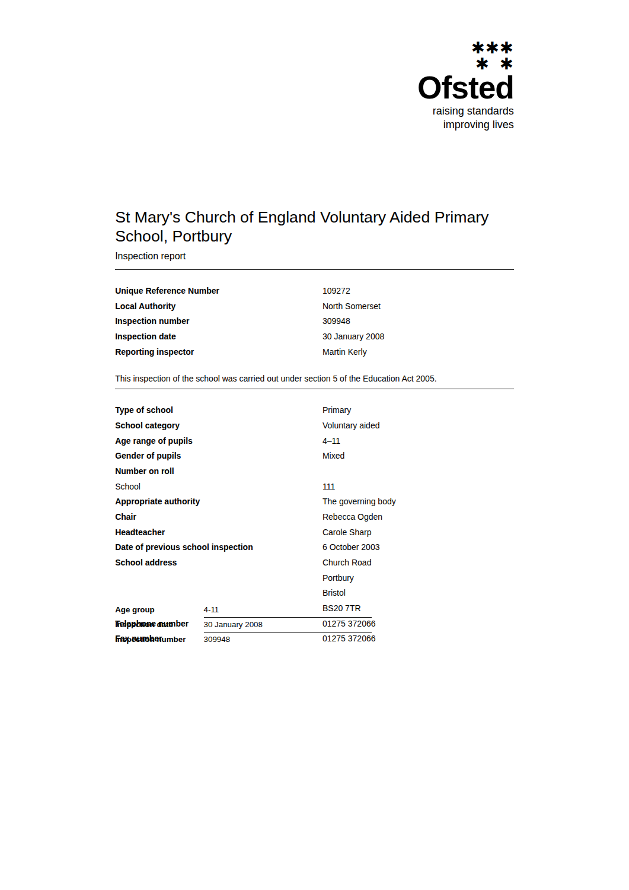✱✱✱
✱ ✱
Ofsted
raising standards
improving lives
St Mary's Church of England Voluntary Aided Primary
School, Portbury
Inspection report
| Unique Reference Number | 109272 |
| Local Authority | North Somerset |
| Inspection number | 309948 |
| Inspection date | 30 January 2008 |
| Reporting inspector | Martin Kerly |
This inspection of the school was carried out under section 5 of the Education Act 2005.
| Type of school | Primary |
| School category | Voluntary aided |
| Age range of pupils | 4–11 |
| Gender of pupils | Mixed |
| Number on roll | |
| School | 111 |
| Appropriate authority | The governing body |
| Chair | Rebecca Ogden |
| Headteacher | Carole Sharp |
| Date of previous school inspection | 6 October 2003 |
| School address | Church Road |
| | Portbury |
| | Bristol |
| | BS20 7TR |
| Telephone number | 01275 372066 |
| Fax number | 01275 372066 |
| Age group | 4-11 |
| Inspection date | 30 January 2008 |
| Inspection number | 309948 |